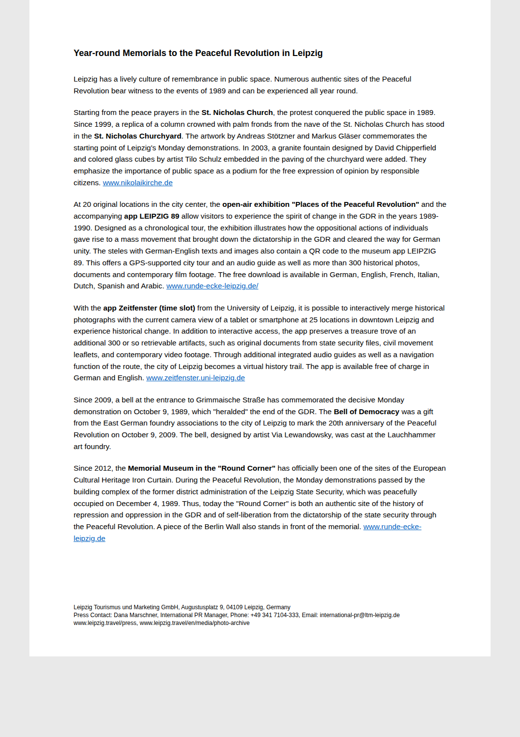Year-round Memorials to the Peaceful Revolution in Leipzig
Leipzig has a lively culture of remembrance in public space. Numerous authentic sites of the Peaceful Revolution bear witness to the events of 1989 and can be experienced all year round.
Starting from the peace prayers in the St. Nicholas Church, the protest conquered the public space in 1989. Since 1999, a replica of a column crowned with palm fronds from the nave of the St. Nicholas Church has stood in the St. Nicholas Churchyard. The artwork by Andreas Stötzner and Markus Gläser commemorates the starting point of Leipzig's Monday demonstrations. In 2003, a granite fountain designed by David Chipperfield and colored glass cubes by artist Tilo Schulz embedded in the paving of the churchyard were added. They emphasize the importance of public space as a podium for the free expression of opinion by responsible citizens. www.nikolaikirche.de
At 20 original locations in the city center, the open-air exhibition "Places of the Peaceful Revolution" and the accompanying app LEIPZIG 89 allow visitors to experience the spirit of change in the GDR in the years 1989-1990. Designed as a chronological tour, the exhibition illustrates how the oppositional actions of individuals gave rise to a mass movement that brought down the dictatorship in the GDR and cleared the way for German unity. The steles with German-English texts and images also contain a QR code to the museum app LEIPZIG 89. This offers a GPS-supported city tour and an audio guide as well as more than 300 historical photos, documents and contemporary film footage. The free download is available in German, English, French, Italian, Dutch, Spanish and Arabic. www.runde-ecke-leipzig.de/
With the app Zeitfenster (time slot) from the University of Leipzig, it is possible to interactively merge historical photographs with the current camera view of a tablet or smartphone at 25 locations in downtown Leipzig and experience historical change. In addition to interactive access, the app preserves a treasure trove of an additional 300 or so retrievable artifacts, such as original documents from state security files, civil movement leaflets, and contemporary video footage. Through additional integrated audio guides as well as a navigation function of the route, the city of Leipzig becomes a virtual history trail. The app is available free of charge in German and English. www.zeitfenster.uni-leipzig.de
Since 2009, a bell at the entrance to Grimmaische Straße has commemorated the decisive Monday demonstration on October 9, 1989, which "heralded" the end of the GDR. The Bell of Democracy was a gift from the East German foundry associations to the city of Leipzig to mark the 20th anniversary of the Peaceful Revolution on October 9, 2009. The bell, designed by artist Via Lewandowsky, was cast at the Lauchhammer art foundry.
Since 2012, the Memorial Museum in the "Round Corner" has officially been one of the sites of the European Cultural Heritage Iron Curtain. During the Peaceful Revolution, the Monday demonstrations passed by the building complex of the former district administration of the Leipzig State Security, which was peacefully occupied on December 4, 1989. Thus, today the "Round Corner" is both an authentic site of the history of repression and oppression in the GDR and of self-liberation from the dictatorship of the state security through the Peaceful Revolution. A piece of the Berlin Wall also stands in front of the memorial. www.runde-ecke-leipzig.de
Leipzig Tourismus und Marketing GmbH, Augustusplatz 9, 04109 Leipzig, Germany
Press Contact: Dana Marschner, International PR Manager, Phone: +49 341 7104-333, Email: international-pr@ltm-leipzig.de
www.leipzig.travel/press, www.leipzig.travel/en/media/photo-archive